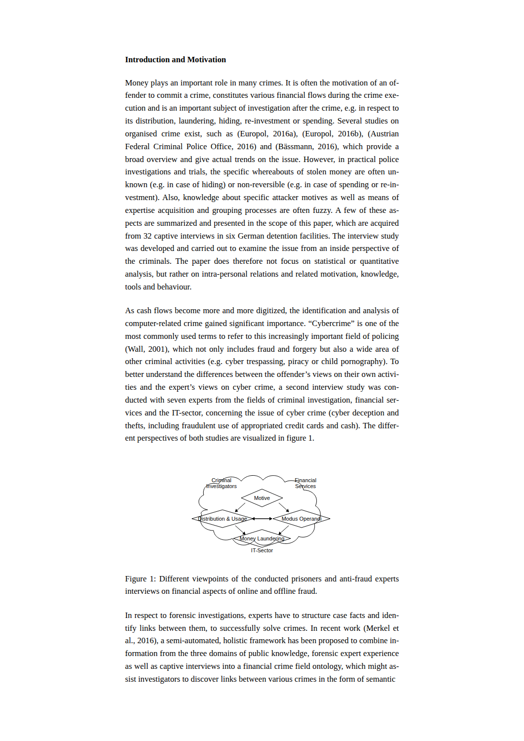Introduction and Motivation
Money plays an important role in many crimes. It is often the motivation of an offender to commit a crime, constitutes various financial flows during the crime execution and is an important subject of investigation after the crime, e.g. in respect to its distribution, laundering, hiding, re-investment or spending. Several studies on organised crime exist, such as (Europol, 2016a), (Europol, 2016b), (Austrian Federal Criminal Police Office, 2016) and (Bässmann, 2016), which provide a broad overview and give actual trends on the issue. However, in practical police investigations and trials, the specific whereabouts of stolen money are often unknown (e.g. in case of hiding) or non-reversible (e.g. in case of spending or re-investment). Also, knowledge about specific attacker motives as well as means of expertise acquisition and grouping processes are often fuzzy. A few of these aspects are summarized and presented in the scope of this paper, which are acquired from 32 captive interviews in six German detention facilities. The interview study was developed and carried out to examine the issue from an inside perspective of the criminals. The paper does therefore not focus on statistical or quantitative analysis, but rather on intra-personal relations and related motivation, knowledge, tools and behaviour.
As cash flows become more and more digitized, the identification and analysis of computer-related crime gained significant importance. “Cybercrime” is one of the most commonly used terms to refer to this increasingly important field of policing (Wall, 2001), which not only includes fraud and forgery but also a wide area of other criminal activities (e.g. cyber trespassing, piracy or child pornography). To better understand the differences between the offender’s views on their own activities and the expert’s views on cyber crime, a second interview study was conducted with seven experts from the fields of criminal investigation, financial services and the IT-sector, concerning the issue of cyber crime (cyber deception and thefts, including fraudulent use of appropriated credit cards and cash). The different perspectives of both studies are visualized in figure 1.
Criminal Investigators Financial Services IT-Sector Motive Distribution & Usage Modus Operandi Money Laundering
Figure 1: Different viewpoints of the conducted prisoners and anti-fraud experts interviews on financial aspects of online and offline fraud.
In respect to forensic investigations, experts have to structure case facts and identify links between them, to successfully solve crimes. In recent work (Merkel et al., 2016), a semi-automated, holistic framework has been proposed to combine information from the three domains of public knowledge, forensic expert experience as well as captive interviews into a financial crime field ontology, which might assist investigators to discover links between various crimes in the form of semantic